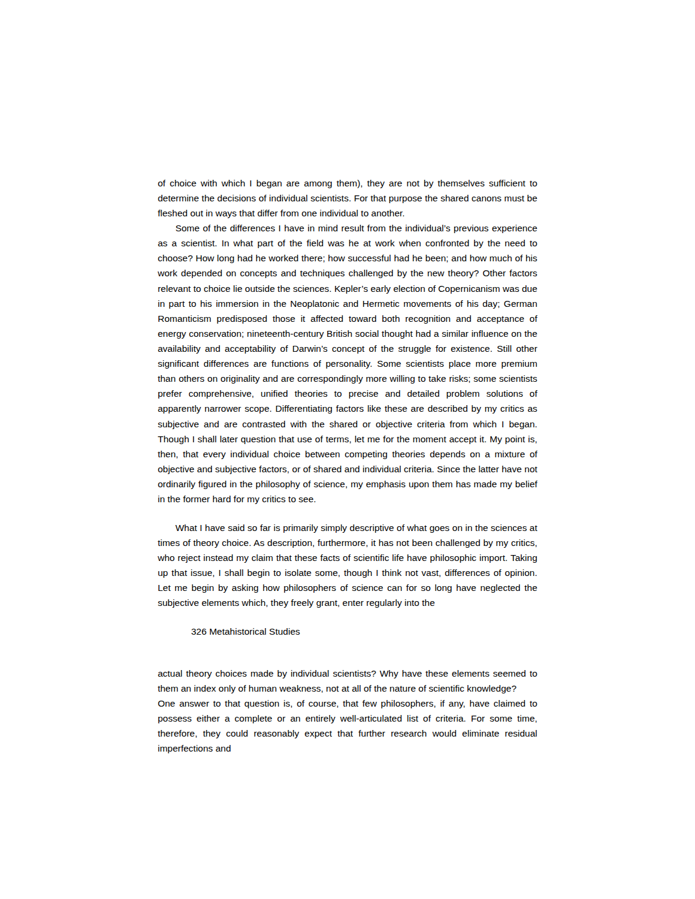of choice with which I began are among them), they are not by themselves sufficient to determine the decisions of individual scientists. For that purpose the shared canons must be fleshed out in ways that differ from one individual to another.
Some of the differences I have in mind result from the individual’s previous experience as a scientist. In what part of the field was he at work when confronted by the need to choose? How long had he worked there; how successful had he been; and how much of his work depended on concepts and techniques challenged by the new theory? Other factors relevant to choice lie outside the sciences. Kepler’s early election of Copernicanism was due in part to his immersion in the Neoplatonic and Hermetic movements of his day; German Romanticism predisposed those it affected toward both recognition and acceptance of energy conservation; nineteenth-century British social thought had a similar influence on the availability and acceptability of Darwin’s concept of the struggle for existence. Still other significant differences are functions of personality. Some scientists place more premium than others on originality and are correspondingly more willing to take risks; some scientists prefer comprehensive, unified theories to precise and detailed problem solutions of apparently narrower scope. Differentiating factors like these are described by my critics as subjective and are contrasted with the shared or objective criteria from which I began. Though I shall later question that use of terms, let me for the moment accept it. My point is, then, that every individual choice between competing theories depends on a mixture of objective and subjective factors, or of shared and individual criteria. Since the latter have not ordinarily figured in the philosophy of science, my emphasis upon them has made my belief in the former hard for my critics to see.
What I have said so far is primarily simply descriptive of what goes on in the sciences at times of theory choice. As description, furthermore, it has not been challenged by my critics, who reject instead my claim that these facts of scientific life have philosophic import. Taking up that issue, I shall begin to isolate some, though I think not vast, differences of opinion. Let me begin by asking how philosophers of science can for so long have neglected the subjective elements which, they freely grant, enter regularly into the
326 Metahistorical Studies
actual theory choices made by individual scientists? Why have these elements seemed to them an index only of human weakness, not at all of the nature of scientific knowledge?
One answer to that question is, of course, that few philosophers, if any, have claimed to possess either a complete or an entirely well-articulated list of criteria. For some time, therefore, they could reasonably expect that further research would eliminate residual imperfections and